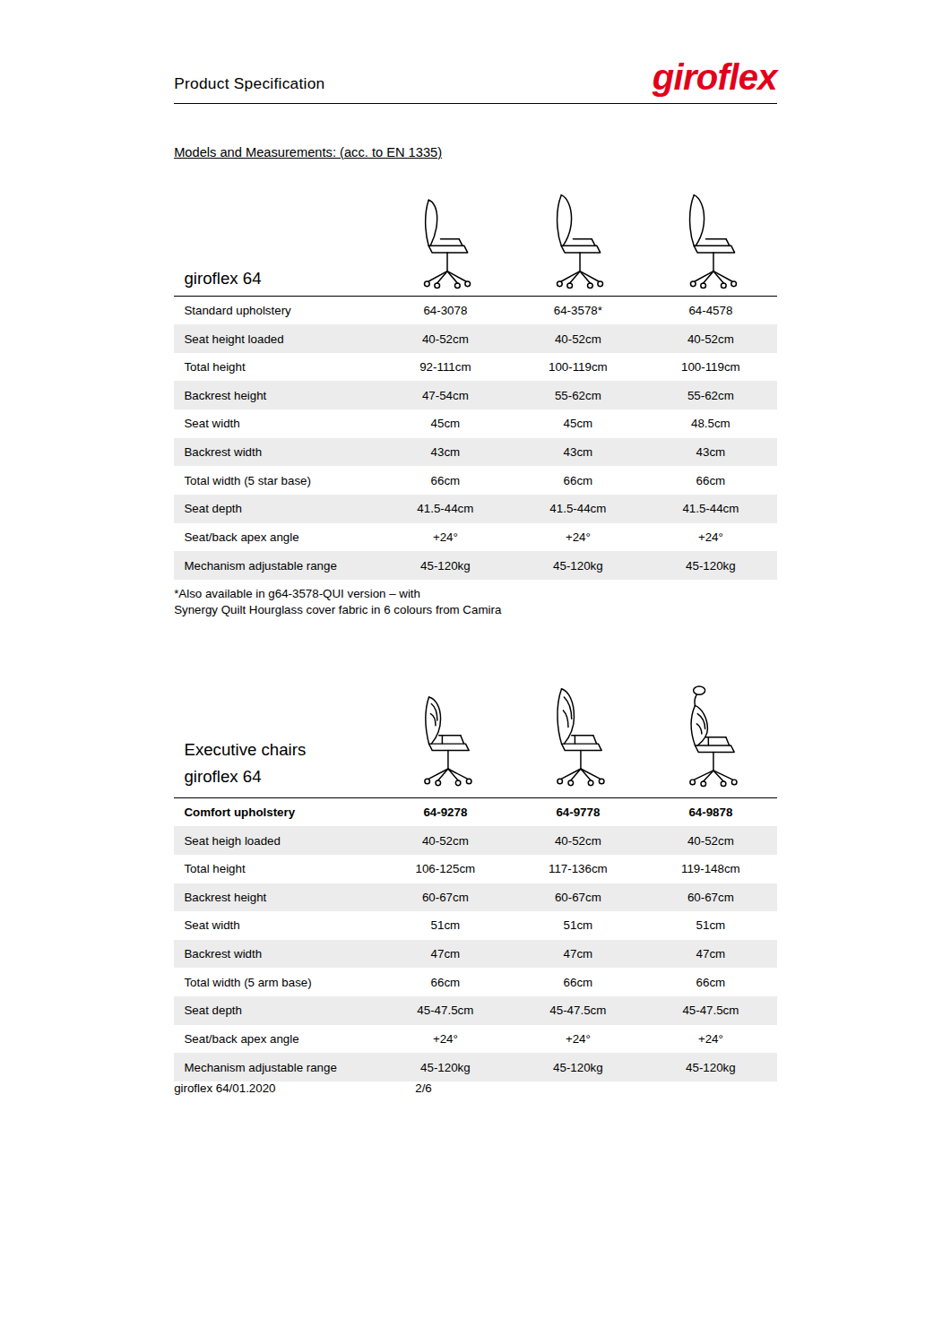Product Specification
giroflex
Models and Measurements: (acc. to EN 1335)
| giroflex 64 | | | |
| Standard upholstery | 64-3078 | 64-3578* | 64-4578 |
| Seat height loaded | 40-52cm | 40-52cm | 40-52cm |
| Total height | 92-111cm | 100-119cm | 100-119cm |
| Backrest height | 47-54cm | 55-62cm | 55-62cm |
| Seat width | 45cm | 45cm | 48.5cm |
| Backrest width | 43cm | 43cm | 43cm |
| Total width (5 star base) | 66cm | 66cm | 66cm |
| Seat depth | 41.5-44cm | 41.5-44cm | 41.5-44cm |
| Seat/back apex angle | +24° | +24° | +24° |
| Mechanism adjustable range | 45-120kg | 45-120kg | 45-120kg |
*Also available in g64-3578-QUI version – with
Synergy Quilt Hourglass cover fabric in 6 colours from Camira
| Executive chairs giroflex 64 | | | |
| Comfort upholstery | 64-9278 | 64-9778 | 64-9878 |
| Seat heigh loaded | 40-52cm | 40-52cm | 40-52cm |
| Total height | 106-125cm | 117-136cm | 119-148cm |
| Backrest height | 60-67cm | 60-67cm | 60-67cm |
| Seat width | 51cm | 51cm | 51cm |
| Backrest width | 47cm | 47cm | 47cm |
| Total width (5 arm base) | 66cm | 66cm | 66cm |
| Seat depth | 45-47.5cm | 45-47.5cm | 45-47.5cm |
| Seat/back apex angle | +24° | +24° | +24° |
| Mechanism adjustable range | 45-120kg | 45-120kg | 45-120kg |
giroflex 64/01.2020
2/6